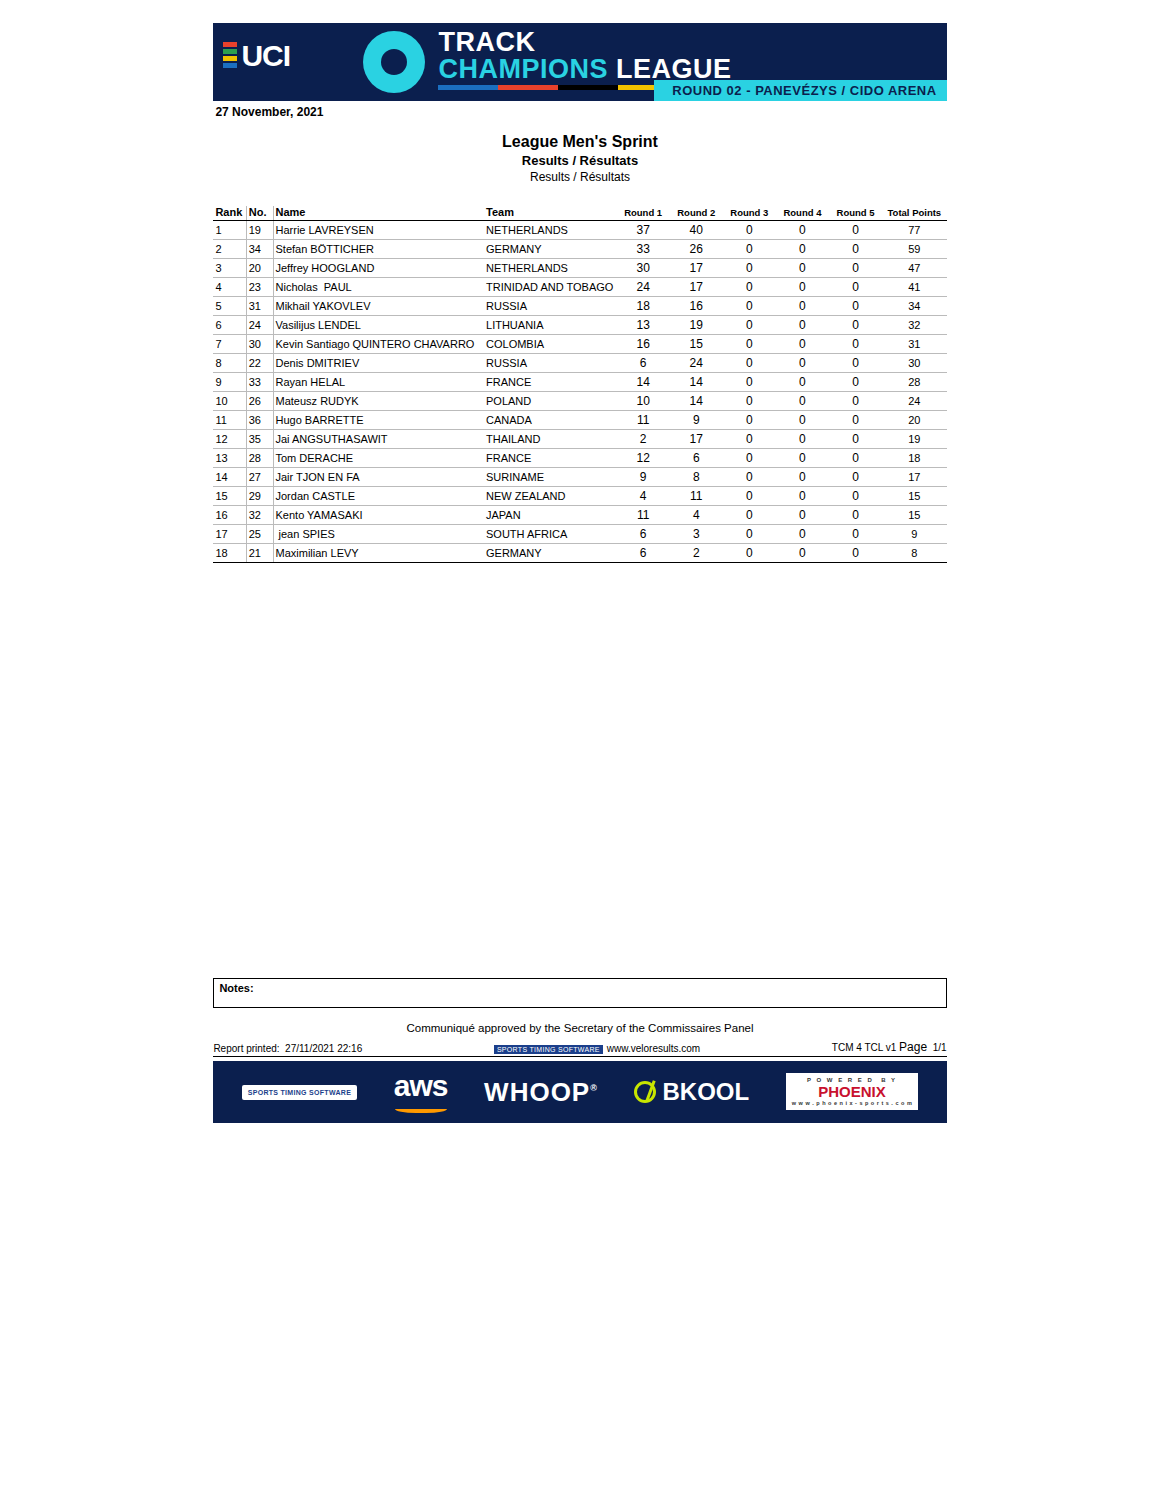UCI
TRACK
CHAMPIONS LEAGUE
ROUND 02 - PANEVÉZYS / CIDO ARENA
27 November, 2021
League Men's Sprint
Results / Résultats
Results / Résultats
| Rank | No. | Name | Team | Round 1 | Round 2 | Round 3 | Round 4 | Round 5 | Total Points |
| --- | --- | --- | --- | --- | --- | --- | --- | --- | --- |
| 1 | 19 | Harrie LAVREYSEN | NETHERLANDS | 37 | 40 | 0 | 0 | 0 | 77 |
| 2 | 34 | Stefan BÖTTICHER | GERMANY | 33 | 26 | 0 | 0 | 0 | 59 |
| 3 | 20 | Jeffrey HOOGLAND | NETHERLANDS | 30 | 17 | 0 | 0 | 0 | 47 |
| 4 | 23 | Nicholas PAUL | TRINIDAD AND TOBAGO | 24 | 17 | 0 | 0 | 0 | 41 |
| 5 | 31 | Mikhail YAKOVLEV | RUSSIA | 18 | 16 | 0 | 0 | 0 | 34 |
| 6 | 24 | Vasilijus LENDEL | LITHUANIA | 13 | 19 | 0 | 0 | 0 | 32 |
| 7 | 30 | Kevin Santiago QUINTERO CHAVARRO | COLOMBIA | 16 | 15 | 0 | 0 | 0 | 31 |
| 8 | 22 | Denis DMITRIEV | RUSSIA | 6 | 24 | 0 | 0 | 0 | 30 |
| 9 | 33 | Rayan HELAL | FRANCE | 14 | 14 | 0 | 0 | 0 | 28 |
| 10 | 26 | Mateusz RUDYK | POLAND | 10 | 14 | 0 | 0 | 0 | 24 |
| 11 | 36 | Hugo BARRETTE | CANADA | 11 | 9 | 0 | 0 | 0 | 20 |
| 12 | 35 | Jai ANGSUTHASAWIT | THAILAND | 2 | 17 | 0 | 0 | 0 | 19 |
| 13 | 28 | Tom DERACHE | FRANCE | 12 | 6 | 0 | 0 | 0 | 18 |
| 14 | 27 | Jair TJON EN FA | SURINAME | 9 | 8 | 0 | 0 | 0 | 17 |
| 15 | 29 | Jordan CASTLE | NEW ZEALAND | 4 | 11 | 0 | 0 | 0 | 15 |
| 16 | 32 | Kento YAMASAKI | JAPAN | 11 | 4 | 0 | 0 | 0 | 15 |
| 17 | 25 | jean SPIES | SOUTH AFRICA | 6 | 3 | 0 | 0 | 0 | 9 |
| 18 | 21 | Maximilian LEVY | GERMANY | 6 | 2 | 0 | 0 | 0 | 8 |
Notes:
Communiqué approved by the Secretary of the Commissaires Panel
Report printed: 27/11/2021 22:16
SPORTS TIMING SOFTWAREwww.veloresults.com
TCM 4 TCL v1 Page 1/1
SPORTS TIMING SOFTWARE
aws
WHOOP®
BKOOL
P O W E R E D B Y
PHOENIX
w w w . p h o e n i x - s p o r t s . c o m